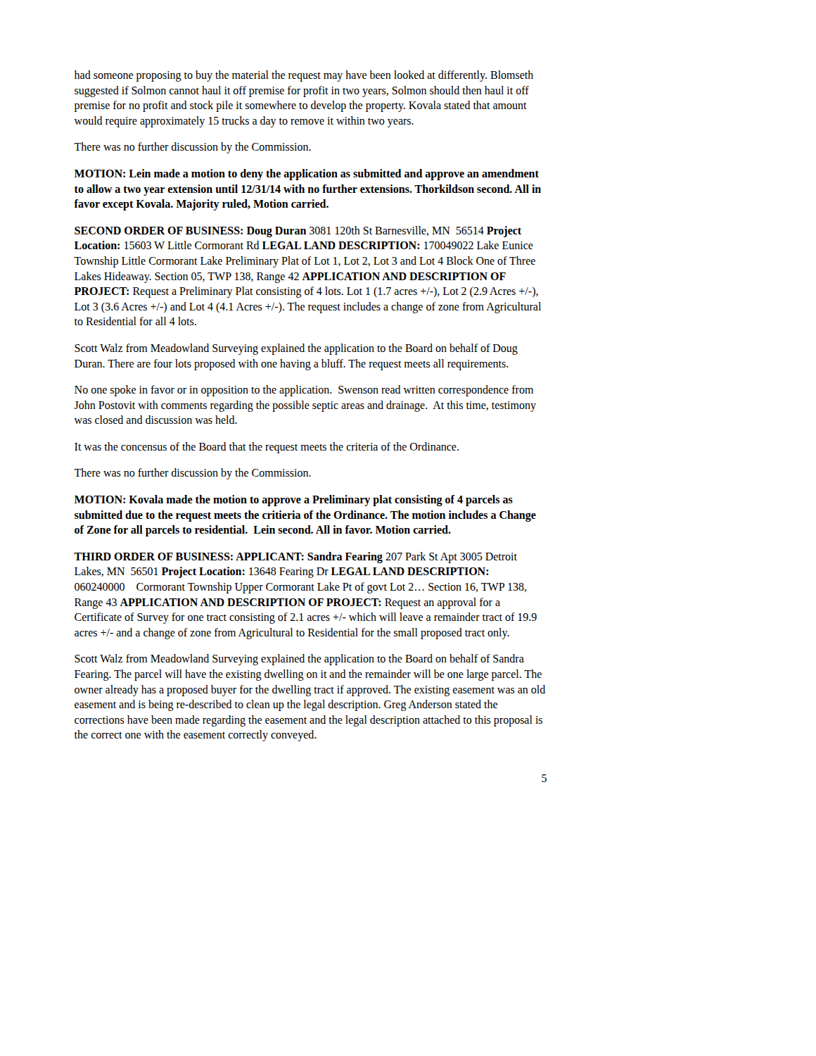had someone proposing to buy the material the request may have been looked at differently. Blomseth suggested if Solmon cannot haul it off premise for profit in two years, Solmon should then haul it off premise for no profit and stock pile it somewhere to develop the property. Kovala stated that amount would require approximately 15 trucks a day to remove it within two years.
There was no further discussion by the Commission.
MOTION: Lein made a motion to deny the application as submitted and approve an amendment to allow a two year extension until 12/31/14 with no further extensions. Thorkildson second. All in favor except Kovala. Majority ruled, Motion carried.
SECOND ORDER OF BUSINESS: Doug Duran 3081 120th St Barnesville, MN 56514 Project Location: 15603 W Little Cormorant Rd LEGAL LAND DESCRIPTION: 170049022 Lake Eunice Township Little Cormorant Lake Preliminary Plat of Lot 1, Lot 2, Lot 3 and Lot 4 Block One of Three Lakes Hideaway. Section 05, TWP 138, Range 42 APPLICATION AND DESCRIPTION OF PROJECT: Request a Preliminary Plat consisting of 4 lots. Lot 1 (1.7 acres +/-), Lot 2 (2.9 Acres +/-), Lot 3 (3.6 Acres +/-) and Lot 4 (4.1 Acres +/-). The request includes a change of zone from Agricultural to Residential for all 4 lots.
Scott Walz from Meadowland Surveying explained the application to the Board on behalf of Doug Duran. There are four lots proposed with one having a bluff. The request meets all requirements.
No one spoke in favor or in opposition to the application. Swenson read written correspondence from John Postovit with comments regarding the possible septic areas and drainage. At this time, testimony was closed and discussion was held.
It was the concensus of the Board that the request meets the criteria of the Ordinance.
There was no further discussion by the Commission.
MOTION: Kovala made the motion to approve a Preliminary plat consisting of 4 parcels as submitted due to the request meets the critieria of the Ordinance. The motion includes a Change of Zone for all parcels to residential. Lein second. All in favor. Motion carried.
THIRD ORDER OF BUSINESS: APPLICANT: Sandra Fearing 207 Park St Apt 3005 Detroit Lakes, MN 56501 Project Location: 13648 Fearing Dr LEGAL LAND DESCRIPTION: 060240000 Cormorant Township Upper Cormorant Lake Pt of govt Lot 2… Section 16, TWP 138, Range 43 APPLICATION AND DESCRIPTION OF PROJECT: Request an approval for a Certificate of Survey for one tract consisting of 2.1 acres +/- which will leave a remainder tract of 19.9 acres +/- and a change of zone from Agricultural to Residential for the small proposed tract only.
Scott Walz from Meadowland Surveying explained the application to the Board on behalf of Sandra Fearing. The parcel will have the existing dwelling on it and the remainder will be one large parcel. The owner already has a proposed buyer for the dwelling tract if approved. The existing easement was an old easement and is being re-described to clean up the legal description. Greg Anderson stated the corrections have been made regarding the easement and the legal description attached to this proposal is the correct one with the easement correctly conveyed.
5